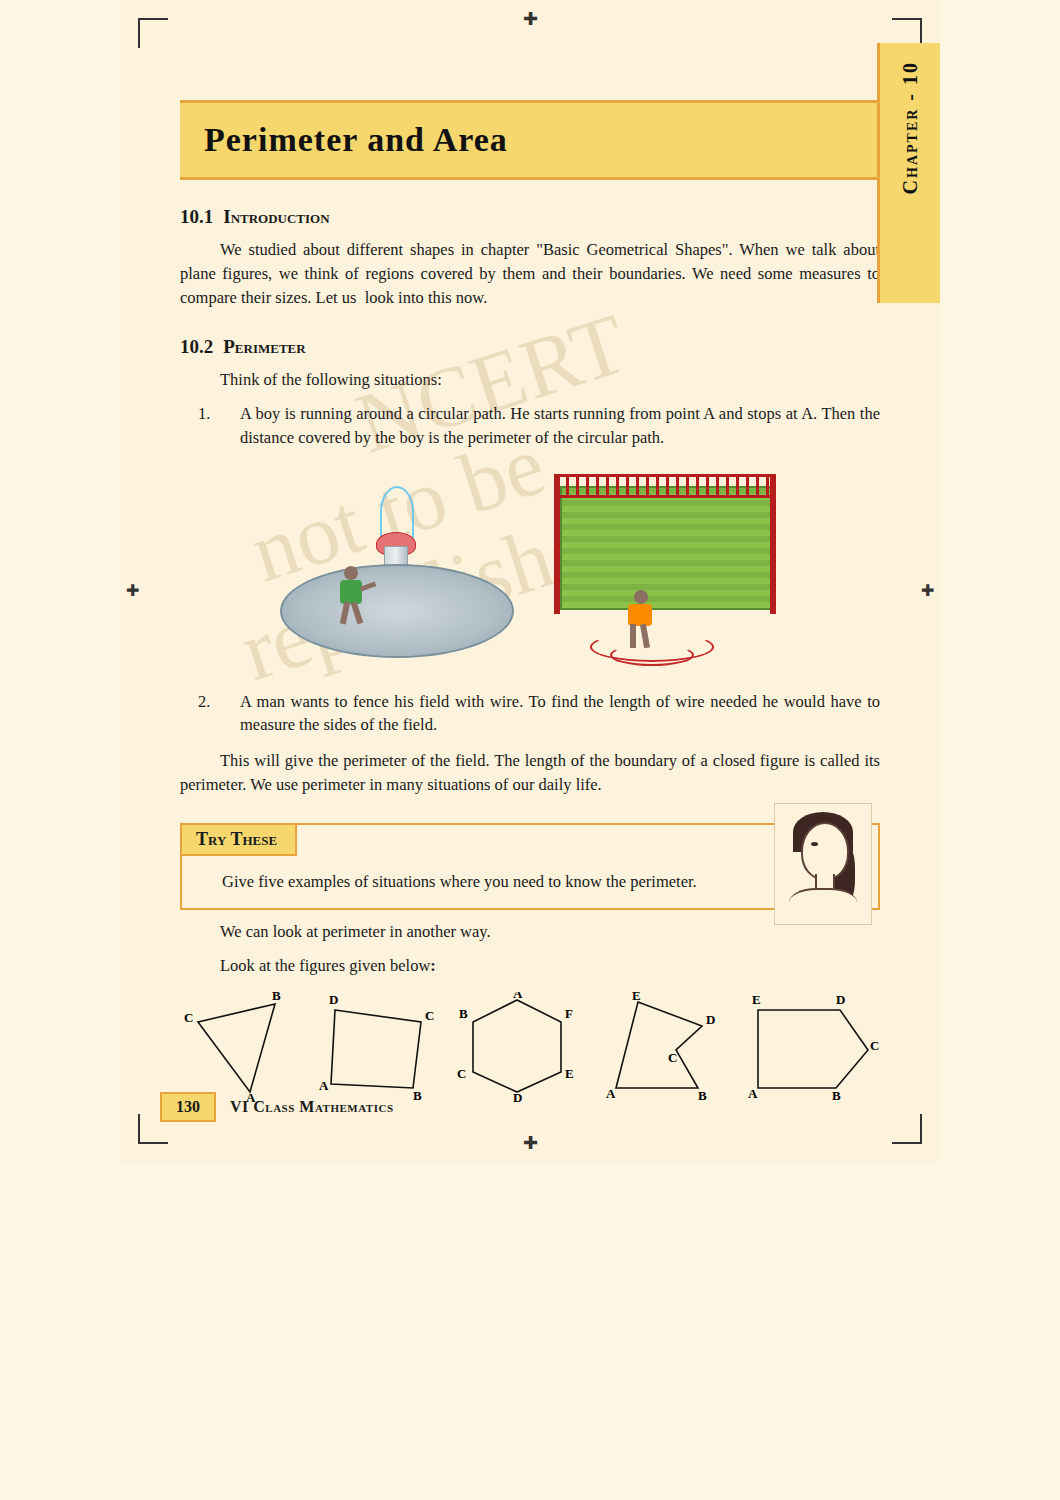✚
✚
✚
✚
NCERT
not to be
republished
Perimeter and Area
Chapter - 10
10.1 Introduction
We studied about different shapes in chapter "Basic Geometrical Shapes". When we talk about plane figures, we think of regions covered by them and their boundaries. We need some measures to compare their sizes. Let us look into this now.
10.2 Perimeter
Think of the following situations:
A boy is running around a circular path. He starts running from point A and stops at A. Then the distance covered by the boy is the perimeter of the circular path.
A man wants to fence his field with wire. To find the length of wire needed he would have to measure the sides of the field.
This will give the perimeter of the field. The length of the boundary of a closed figure is called its perimeter. We use perimeter in many situations of our daily life.
Try These
Give five examples of situations where you need to know the perimeter.
We can look at perimeter in another way.
Look at the figures given below:
B C A D C B A A B C D E F E D C B A E D C B A
130
VI Class Mathematics